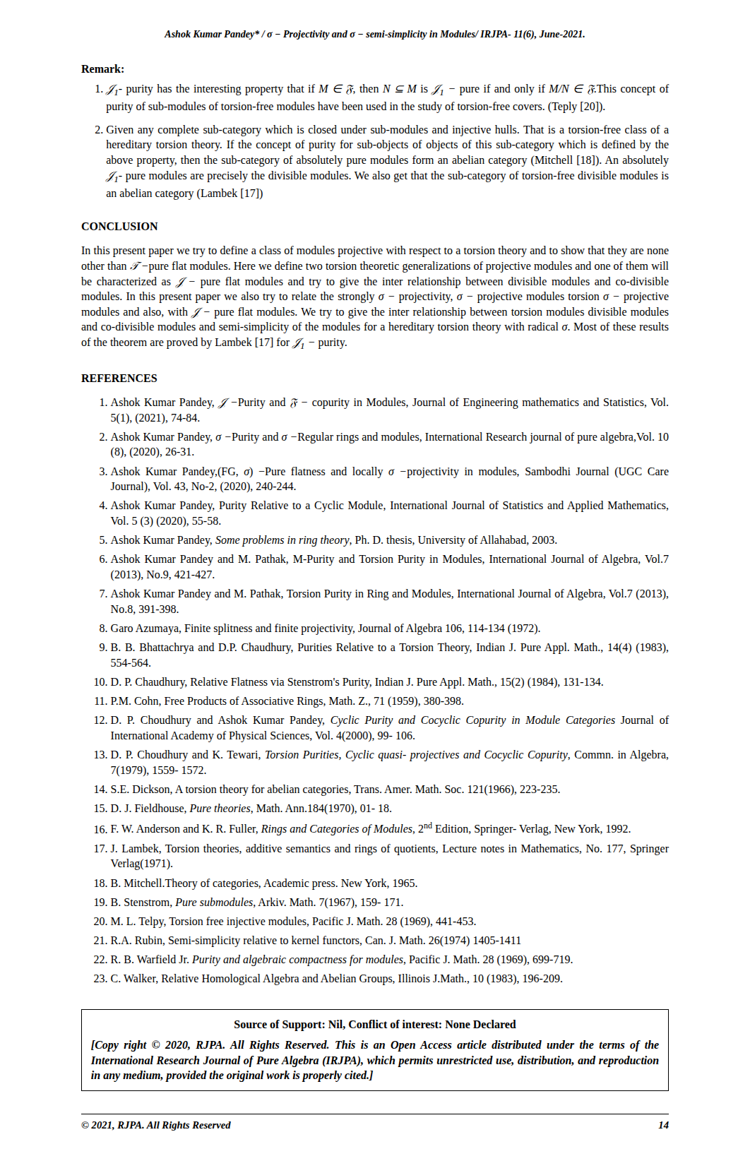Ashok Kumar Pandey* / σ − Projectivity and σ − semi-simplicity in Modules/ IRJPA- 11(6), June-2021.
Remark:
𝒥1- purity has the interesting property that if M ∈ 𝔉, then N ⊆ M is 𝒥1 − pure if and only if M/N ∈ 𝔉.This concept of purity of sub-modules of torsion-free modules have been used in the study of torsion-free covers. (Teply [20]).
Given any complete sub-category which is closed under sub-modules and injective hulls. That is a torsion-free class of a hereditary torsion theory. If the concept of purity for sub-objects of objects of this sub-category which is defined by the above property, then the sub-category of absolutely pure modules form an abelian category (Mitchell [18]). An absolutely 𝒥1- pure modules are precisely the divisible modules. We also get that the sub-category of torsion-free divisible modules is an abelian category (Lambek [17])
CONCLUSION
In this present paper we try to define a class of modules projective with respect to a torsion theory and to show that they are none other than 𝒯 −pure flat modules. Here we define two torsion theoretic generalizations of projective modules and one of them will be characterized as 𝒥 − pure flat modules and try to give the inter relationship between divisible modules and co-divisible modules. In this present paper we also try to relate the strongly σ − projectivity, σ − projective modules torsion σ − projective modules and also, with 𝒥 − pure flat modules. We try to give the inter relationship between torsion modules divisible modules and co-divisible modules and semi-simplicity of the modules for a hereditary torsion theory with radical σ. Most of these results of the theorem are proved by Lambek [17] for 𝒥1 − purity.
REFERENCES
Ashok Kumar Pandey, 𝒥 −Purity and 𝔉 − copurity in Modules, Journal of Engineering mathematics and Statistics, Vol. 5(1), (2021), 74-84.
Ashok Kumar Pandey, σ −Purity and σ −Regular rings and modules, International Research journal of pure algebra,Vol. 10 (8), (2020), 26-31.
Ashok Kumar Pandey,(FG, σ) −Pure flatness and locally σ −projectivity in modules, Sambodhi Journal (UGC Care Journal), Vol. 43, No-2, (2020), 240-244.
Ashok Kumar Pandey, Purity Relative to a Cyclic Module, International Journal of Statistics and Applied Mathematics, Vol. 5 (3) (2020), 55-58.
Ashok Kumar Pandey, Some problems in ring theory, Ph. D. thesis, University of Allahabad, 2003.
Ashok Kumar Pandey and M. Pathak, M-Purity and Torsion Purity in Modules, International Journal of Algebra, Vol.7 (2013), No.9, 421-427.
Ashok Kumar Pandey and M. Pathak, Torsion Purity in Ring and Modules, International Journal of Algebra, Vol.7 (2013), No.8, 391-398.
Garo Azumaya, Finite splitness and finite projectivity, Journal of Algebra 106, 114-134 (1972).
B. B. Bhattachrya and D.P. Chaudhury, Purities Relative to a Torsion Theory, Indian J. Pure Appl. Math., 14(4) (1983), 554-564.
D. P. Chaudhury, Relative Flatness via Stenstrom's Purity, Indian J. Pure Appl. Math., 15(2) (1984), 131-134.
P.M. Cohn, Free Products of Associative Rings, Math. Z., 71 (1959), 380-398.
D. P. Choudhury and Ashok Kumar Pandey, Cyclic Purity and Cocyclic Copurity in Module Categories Journal of International Academy of Physical Sciences, Vol. 4(2000), 99- 106.
D. P. Choudhury and K. Tewari, Torsion Purities, Cyclic quasi- projectives and Cocyclic Copurity, Commn. in Algebra, 7(1979), 1559- 1572.
S.E. Dickson, A torsion theory for abelian categories, Trans. Amer. Math. Soc. 121(1966), 223-235.
D. J. Fieldhouse, Pure theories, Math. Ann.184(1970), 01- 18.
F. W. Anderson and K. R. Fuller, Rings and Categories of Modules, 2nd Edition, Springer- Verlag, New York, 1992.
J. Lambek, Torsion theories, additive semantics and rings of quotients, Lecture notes in Mathematics, No. 177, Springer Verlag(1971).
B. Mitchell.Theory of categories, Academic press. New York, 1965.
B. Stenstrom, Pure submodules, Arkiv. Math. 7(1967), 159- 171.
M. L. Telpy, Torsion free injective modules, Pacific J. Math. 28 (1969), 441-453.
R.A. Rubin, Semi-simplicity relative to kernel functors, Can. J. Math. 26(1974) 1405-1411
R. B. Warfield Jr. Purity and algebraic compactness for modules, Pacific J. Math. 28 (1969), 699-719.
C. Walker, Relative Homological Algebra and Abelian Groups, Illinois J.Math., 10 (1983), 196-209.
Source of Support: Nil, Conflict of interest: None Declared
[Copy right © 2020, RJPA. All Rights Reserved. This is an Open Access article distributed under the terms of the International Research Journal of Pure Algebra (IRJPA), which permits unrestricted use, distribution, and reproduction in any medium, provided the original work is properly cited.]
© 2021, RJPA. All Rights Reserved 14